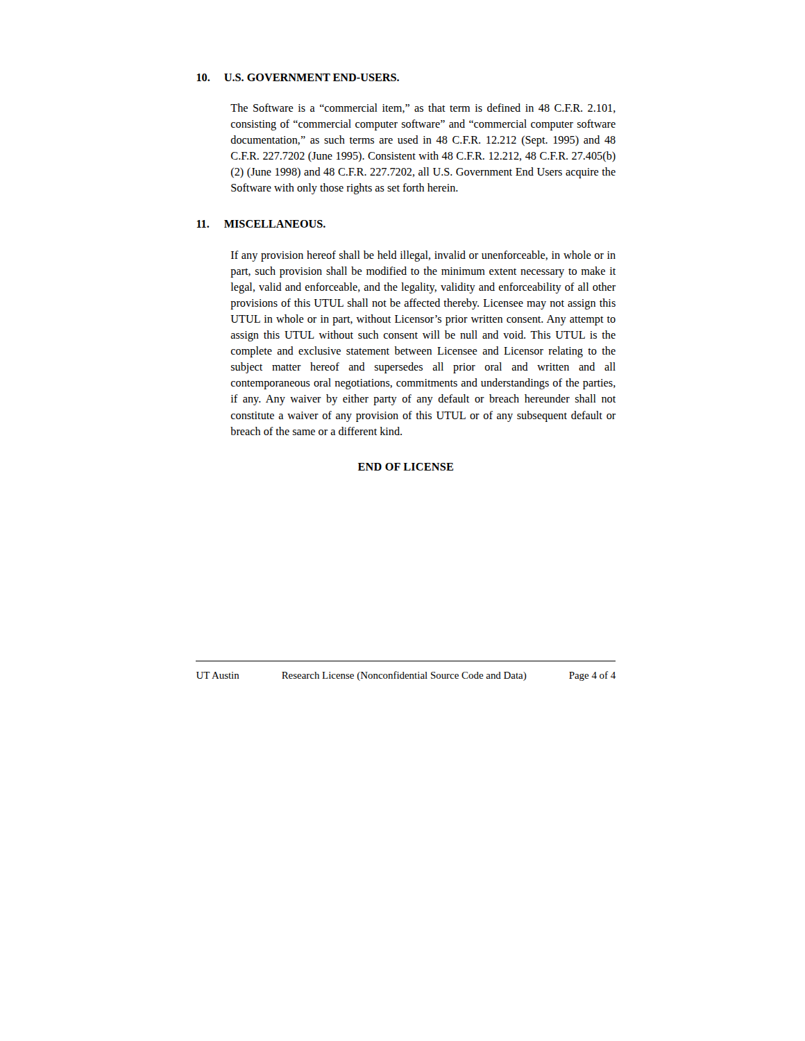10. U.S. GOVERNMENT END-USERS.
The Software is a “commercial item,” as that term is defined in 48 C.F.R. 2.101, consisting of “commercial computer software” and “commercial computer software documentation,” as such terms are used in 48 C.F.R. 12.212 (Sept. 1995) and 48 C.F.R. 227.7202 (June 1995). Consistent with 48 C.F.R. 12.212, 48 C.F.R. 27.405(b)(2) (June 1998) and 48 C.F.R. 227.7202, all U.S. Government End Users acquire the Software with only those rights as set forth herein.
11. MISCELLANEOUS.
If any provision hereof shall be held illegal, invalid or unenforceable, in whole or in part, such provision shall be modified to the minimum extent necessary to make it legal, valid and enforceable, and the legality, validity and enforceability of all other provisions of this UTUL shall not be affected thereby. Licensee may not assign this UTUL in whole or in part, without Licensor’s prior written consent. Any attempt to assign this UTUL without such consent will be null and void. This UTUL is the complete and exclusive statement between Licensee and Licensor relating to the subject matter hereof and supersedes all prior oral and written and all contemporaneous oral negotiations, commitments and understandings of the parties, if any. Any waiver by either party of any default or breach hereunder shall not constitute a waiver of any provision of this UTUL or of any subsequent default or breach of the same or a different kind.
END OF LICENSE
UT Austin Research License (Nonconfidential Source Code and Data) Page 4 of 4